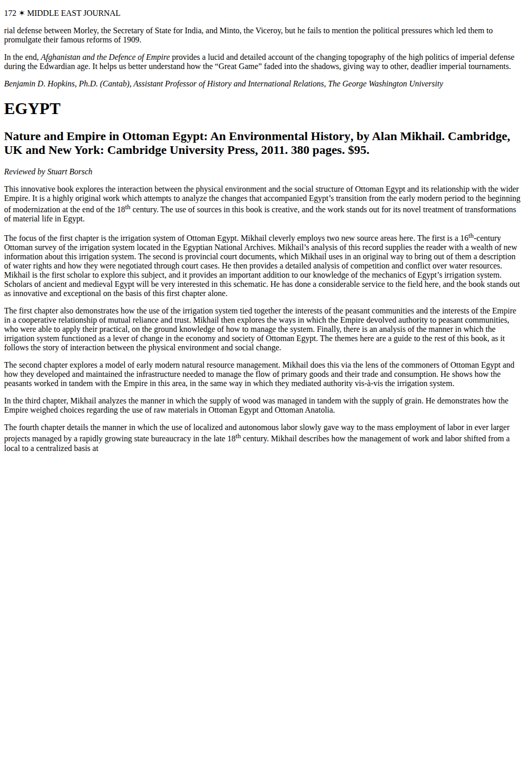172 ✶ MIDDLE EAST JOURNAL
rial defense between Morley, the Secretary of State for India, and Minto, the Viceroy, but he fails to mention the political pressures which led them to promulgate their famous reforms of 1909.
In the end, Afghanistan and the Defence of Empire provides a lucid and detailed account of the changing topography of the high politics of imperial defense during the Edwardian age. It helps us better understand how the “Great Game” faded into the shadows, giving way to other, deadlier imperial tournaments.
Benjamin D. Hopkins, Ph.D. (Cantab), Assistant Professor of History and International Relations, The George Washington University
EGYPT
Nature and Empire in Ottoman Egypt: An Environmental History, by Alan Mikhail. Cambridge, UK and New York: Cambridge University Press, 2011. 380 pages. $95.
Reviewed by Stuart Borsch
This innovative book explores the interaction between the physical environment and the social structure of Ottoman Egypt and its relationship with the wider Empire. It is a highly original work which attempts to analyze the changes that accompanied Egypt’s transition from the early modern period to the beginning of modernization at the end of the 18th century. The use of sources in this book is creative, and the work stands out for its novel treatment of transformations of material life in Egypt.
The focus of the first chapter is the irrigation system of Ottoman Egypt. Mikhail cleverly employs two new source areas here. The first is a 16th-century Ottoman survey of the irrigation system located in the Egyptian National Archives. Mikhail’s analysis of this record supplies the reader with a wealth of new information about this irrigation system. The second is provincial court documents, which Mikhail uses in an original way to bring out of them a description of water rights and how they were negotiated through court cases. He then provides a detailed analysis of competition and conflict over water resources. Mikhail is the first scholar to explore this subject, and it provides an important addition to our knowledge of the mechanics of Egypt’s irrigation system. Scholars of ancient and medieval Egypt will be very interested in this schematic. He has done a considerable service to the field here, and the book stands out as innovative and exceptional on the basis of this first chapter alone.
The first chapter also demonstrates how the use of the irrigation system tied together the interests of the peasant communities and the interests of the Empire in a cooperative relationship of mutual reliance and trust. Mikhail then explores the ways in which the Empire devolved authority to peasant communities, who were able to apply their practical, on the ground knowledge of how to manage the system. Finally, there is an analysis of the manner in which the irrigation system functioned as a lever of change in the economy and society of Ottoman Egypt. The themes here are a guide to the rest of this book, as it follows the story of interaction between the physical environment and social change.
The second chapter explores a model of early modern natural resource management. Mikhail does this via the lens of the commoners of Ottoman Egypt and how they developed and maintained the infrastructure needed to manage the flow of primary goods and their trade and consumption. He shows how the peasants worked in tandem with the Empire in this area, in the same way in which they mediated authority vis-à-vis the irrigation system.
In the third chapter, Mikhail analyzes the manner in which the supply of wood was managed in tandem with the supply of grain. He demonstrates how the Empire weighed choices regarding the use of raw materials in Ottoman Egypt and Ottoman Anatolia.
The fourth chapter details the manner in which the use of localized and autonomous labor slowly gave way to the mass employment of labor in ever larger projects managed by a rapidly growing state bureaucracy in the late 18th century. Mikhail describes how the management of work and labor shifted from a local to a centralized basis at